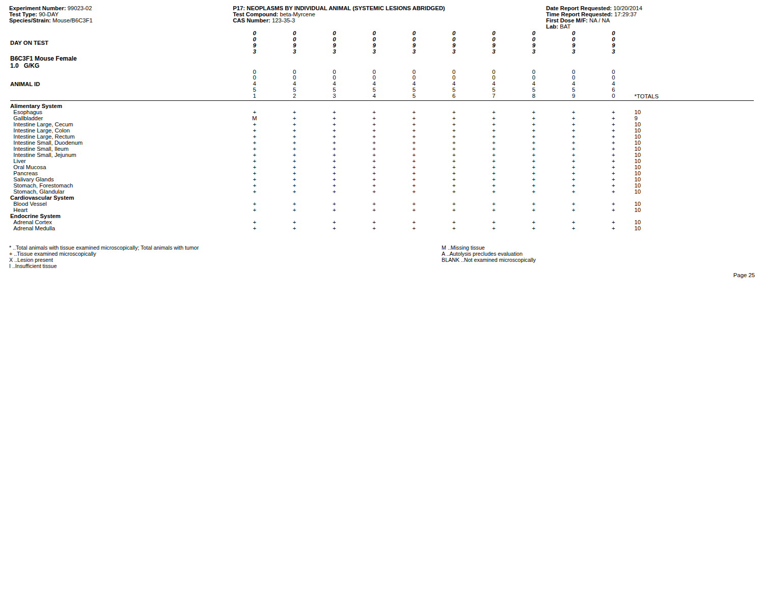| Experiment Number: 99023-02 Test Type: 90-DAY Species/Strain: Mouse/B6C3F1 | P17: NEOPLASMS BY INDIVIDUAL ANIMAL (SYSTEMIC LESIONS ABRIDGED) Test Compound: beta-Myrcene CAS Number: 123-35-3 | Date Report Requested: 10/20/2014 Time Report Requested: 17:29:37 First Dose M/F: NA / NA Lab: BAT |
| DAY ON TEST | 0 0 9 3 | 0 0 9 3 | 0 0 9 3 | 0 0 9 3 | 0 0 9 3 | 0 0 9 3 | 0 0 9 3 | 0 0 9 3 | 0 0 9 3 | 0 0 9 3 | |
| B6C3F1 Mouse Female | |
| 1.0 G/KG | |
| ANIMAL ID | 0 0 4 5 1 | 0 0 4 5 2 | 0 0 4 5 3 | 0 0 4 5 4 | 0 0 4 5 5 | 0 0 4 5 6 | 0 0 4 5 7 | 0 0 4 5 8 | 0 0 4 5 9 | 0 0 4 6 0 | *TOTALS |
| Alimentary System |
| Esophagus | + | + | + | + | + | + | + | + | + | + | 10 |
| Gallbladder | M | + | + | + | + | + | + | + | + | + | 9 |
| Intestine Large, Cecum | + | + | + | + | + | + | + | + | + | + | 10 |
| Intestine Large, Colon | + | + | + | + | + | + | + | + | + | + | 10 |
| Intestine Large, Rectum | + | + | + | + | + | + | + | + | + | + | 10 |
| Intestine Small, Duodenum | + | + | + | + | + | + | + | + | + | + | 10 |
| Intestine Small, Ileum | + | + | + | + | + | + | + | + | + | + | 10 |
| Intestine Small, Jejunum | + | + | + | + | + | + | + | + | + | + | 10 |
| Liver | + | + | + | + | + | + | + | + | + | + | 10 |
| Oral Mucosa | + | + | + | + | + | + | + | + | + | + | 10 |
| Pancreas | + | + | + | + | + | + | + | + | + | + | 10 |
| Salivary Glands | + | + | + | + | + | + | + | + | + | + | 10 |
| Stomach, Forestomach | + | + | + | + | + | + | + | + | + | + | 10 |
| Stomach, Glandular | + | + | + | + | + | + | + | + | + | + | 10 |
| Cardiovascular System |
| Blood Vessel | + | + | + | + | + | + | + | + | + | + | 10 |
| Heart | + | + | + | + | + | + | + | + | + | + | 10 |
| Endocrine System |
| Adrenal Cortex | + | + | + | + | + | + | + | + | + | + | 10 |
| Adrenal Medulla | + | + | + | + | + | + | + | + | + | + | 10 |
| * ..Total animals with tissue examined microscopically; Total animals with tumor + ..Tissue examined microscopically X ..Lesion present I ..Insufficient tissue | M ..Missing tissue A ..Autolysis precludes evaluation BLANK ..Not examined microscopically |
Page 25